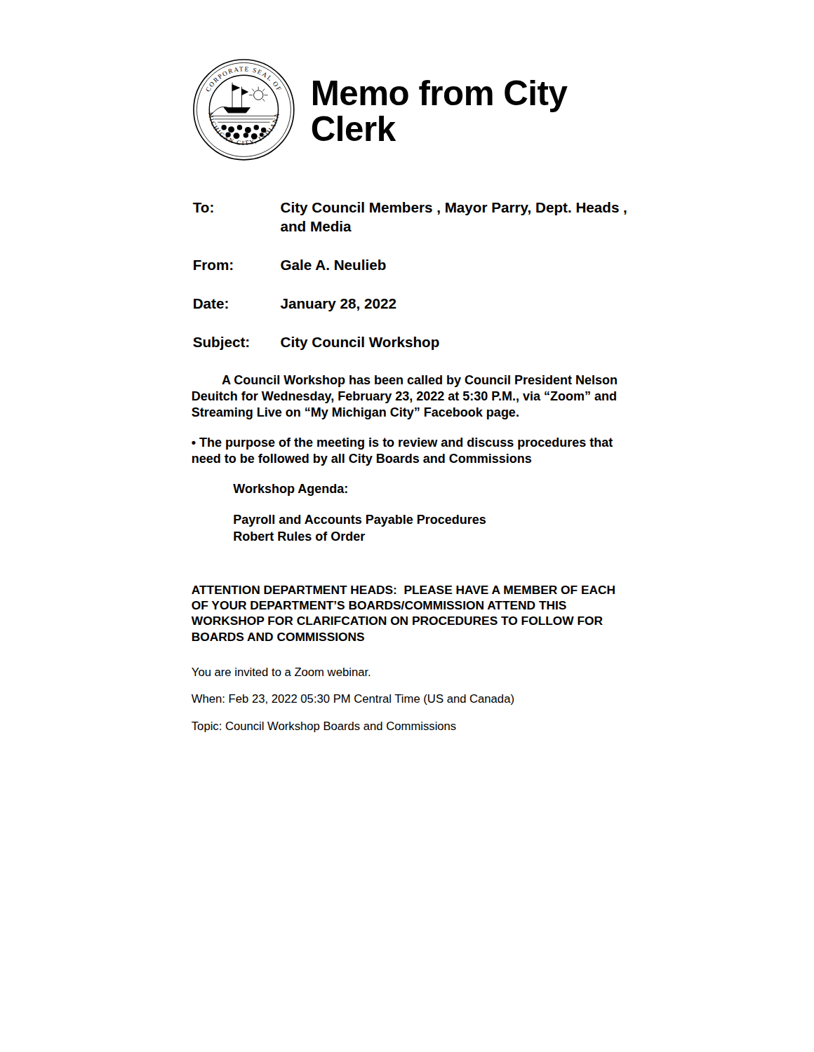CORPORATE SEAL OF MICHIGAN CITY, INDIANA
Memo from City
Clerk
To:
City Council Members , Mayor Parry, Dept. Heads , and Media
From:
Gale A. Neulieb
Date:
January 28, 2022
Subject:
City Council Workshop
A Council Workshop has been called by Council President Nelson Deuitch for Wednesday, February 23, 2022 at 5:30 P.M., via “Zoom” and Streaming Live on “My Michigan City” Facebook page.
• The purpose of the meeting is to review and discuss procedures that need to be followed by all City Boards and Commissions
Workshop Agenda:
Payroll and Accounts Payable Procedures
Robert Rules of Order
ATTENTION DEPARTMENT HEADS: PLEASE HAVE A MEMBER OF EACH OF YOUR DEPARTMENT’S BOARDS/COMMISSION ATTEND THIS WORKSHOP FOR CLARIFCATION ON PROCEDURES TO FOLLOW FOR BOARDS AND COMMISSIONS
You are invited to a Zoom webinar.
When: Feb 23, 2022 05:30 PM Central Time (US and Canada)
Topic: Council Workshop Boards and Commissions